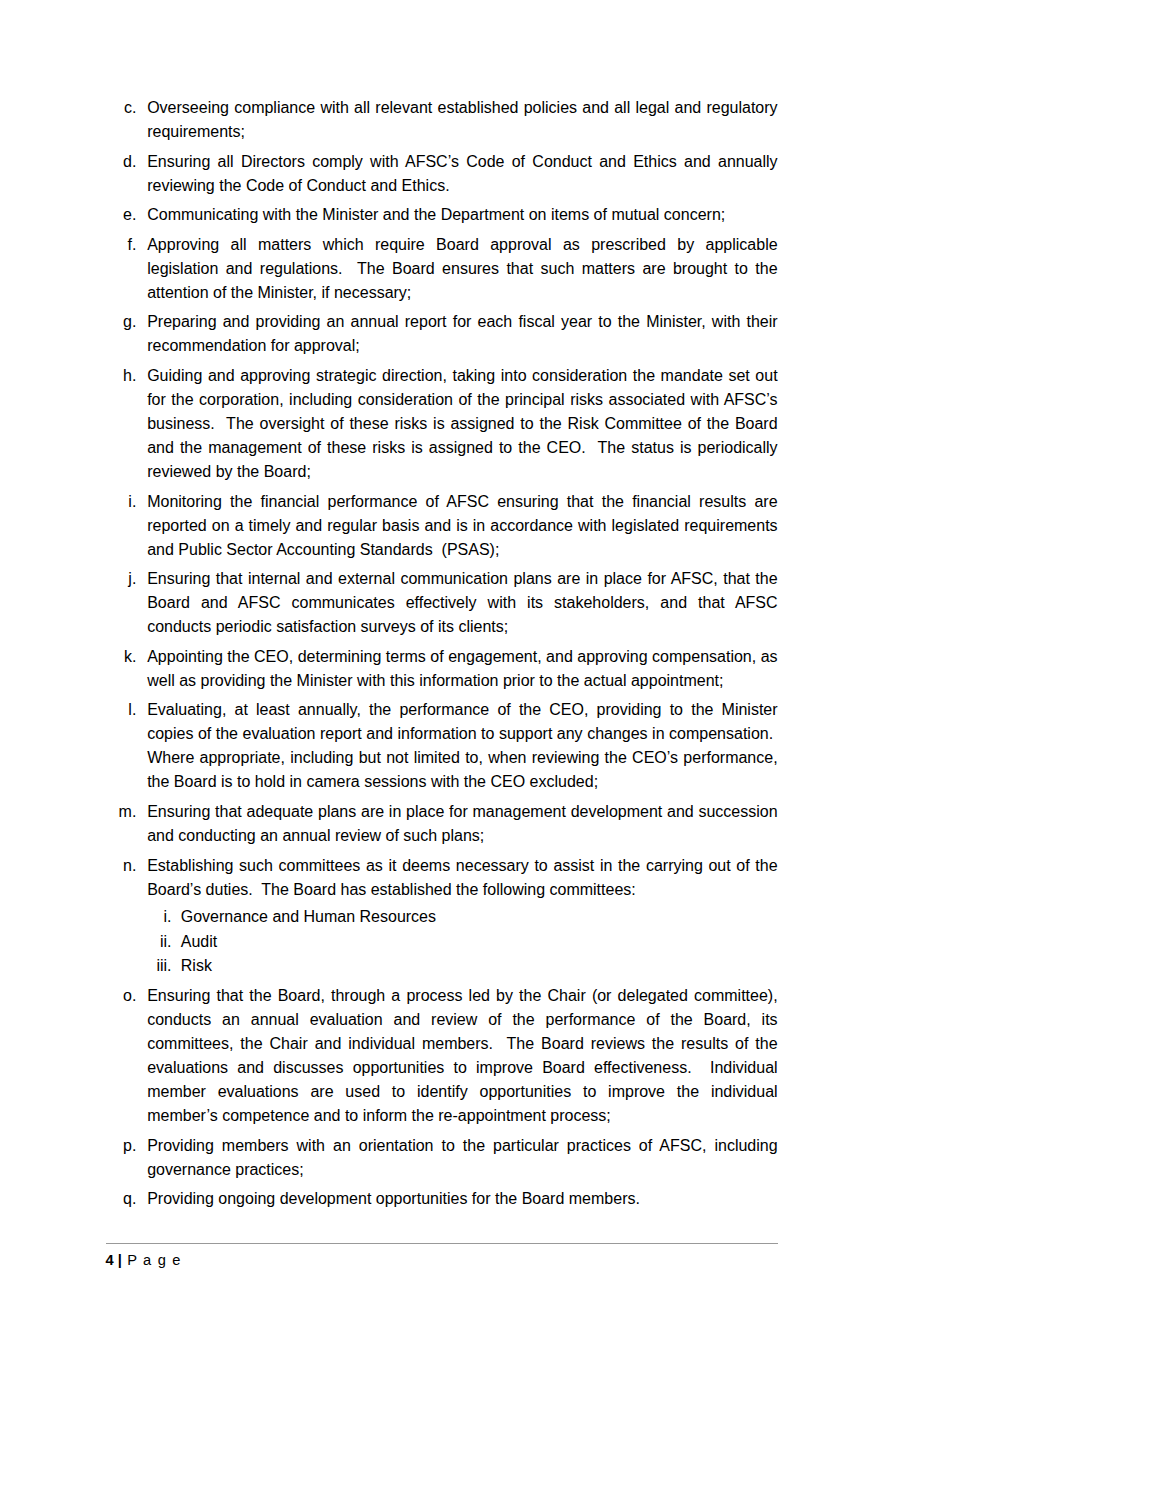Overseeing compliance with all relevant established policies and all legal and regulatory requirements;
Ensuring all Directors comply with AFSC’s Code of Conduct and Ethics and annually reviewing the Code of Conduct and Ethics.
Communicating with the Minister and the Department on items of mutual concern;
Approving all matters which require Board approval as prescribed by applicable legislation and regulations. The Board ensures that such matters are brought to the attention of the Minister, if necessary;
Preparing and providing an annual report for each fiscal year to the Minister, with their recommendation for approval;
Guiding and approving strategic direction, taking into consideration the mandate set out for the corporation, including consideration of the principal risks associated with AFSC’s business. The oversight of these risks is assigned to the Risk Committee of the Board and the management of these risks is assigned to the CEO. The status is periodically reviewed by the Board;
Monitoring the financial performance of AFSC ensuring that the financial results are reported on a timely and regular basis and is in accordance with legislated requirements and Public Sector Accounting Standards (PSAS);
Ensuring that internal and external communication plans are in place for AFSC, that the Board and AFSC communicates effectively with its stakeholders, and that AFSC conducts periodic satisfaction surveys of its clients;
Appointing the CEO, determining terms of engagement, and approving compensation, as well as providing the Minister with this information prior to the actual appointment;
Evaluating, at least annually, the performance of the CEO, providing to the Minister copies of the evaluation report and information to support any changes in compensation. Where appropriate, including but not limited to, when reviewing the CEO’s performance, the Board is to hold in camera sessions with the CEO excluded;
Ensuring that adequate plans are in place for management development and succession and conducting an annual review of such plans;
Establishing such committees as it deems necessary to assist in the carrying out of the Board’s duties. The Board has established the following committees:
Governance and Human Resources
Audit
Risk
Ensuring that the Board, through a process led by the Chair (or delegated committee), conducts an annual evaluation and review of the performance of the Board, its committees, the Chair and individual members. The Board reviews the results of the evaluations and discusses opportunities to improve Board effectiveness. Individual member evaluations are used to identify opportunities to improve the individual member’s competence and to inform the re-appointment process;
Providing members with an orientation to the particular practices of AFSC, including governance practices;
Providing ongoing development opportunities for the Board members.
4 | P a g e